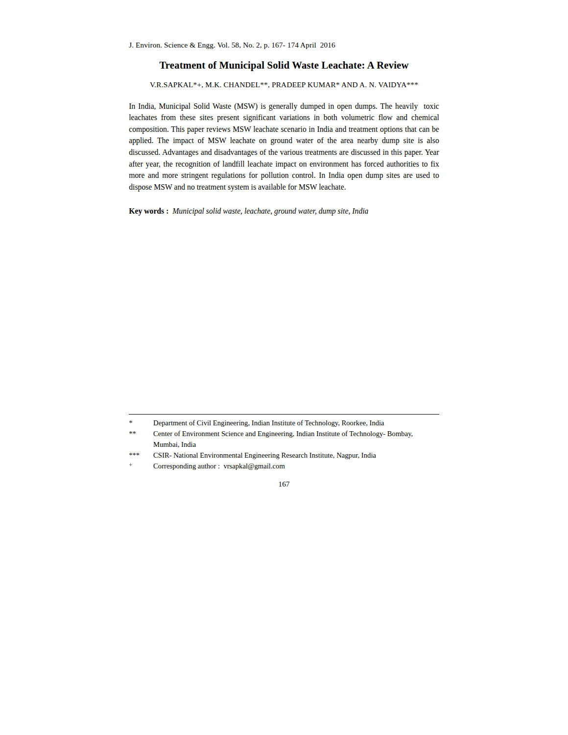J. Environ. Science & Engg. Vol. 58, No. 2, p. 167- 174 April 2016
Treatment of Municipal Solid Waste Leachate: A Review
V.R.SAPKAL*+, M.K. CHANDEL**, PRADEEP KUMAR* AND A. N. VAIDYA***
In India, Municipal Solid Waste (MSW) is generally dumped in open dumps. The heavily toxic leachates from these sites present significant variations in both volumetric flow and chemical composition. This paper reviews MSW leachate scenario in India and treatment options that can be applied. The impact of MSW leachate on ground water of the area nearby dump site is also discussed. Advantages and disadvantages of the various treatments are discussed in this paper. Year after year, the recognition of landfill leachate impact on environment has forced authorities to fix more and more stringent regulations for pollution control. In India open dump sites are used to dispose MSW and no treatment system is available for MSW leachate.
Key words : Municipal solid waste, leachate, ground water, dump site, India
| * | Department of Civil Engineering, Indian Institute of Technology, Roorkee, India |
| ** | Center of Environment Science and Engineering, Indian Institute of Technology- Bombay, Mumbai, India |
| *** | CSIR- National Environmental Engineering Research Institute, Nagpur, India |
| + | Corresponding author : vrsapkal@gmail.com |
167